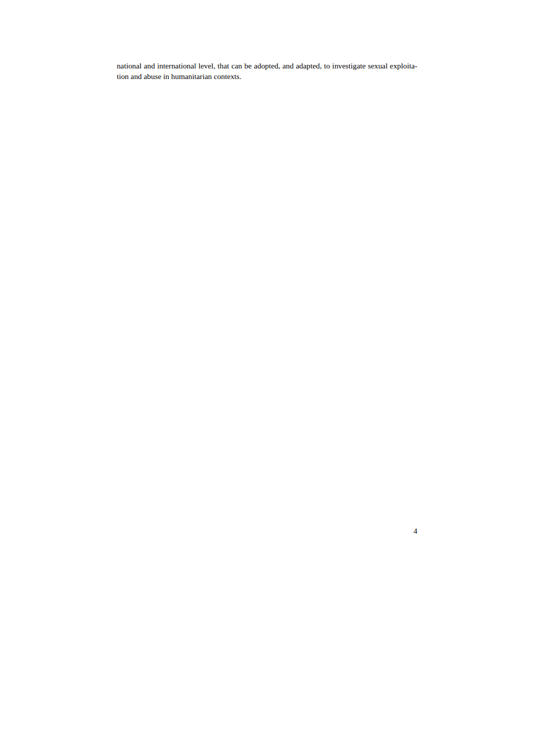national and international level, that can be adopted, and adapted, to investigate sexual exploitation and abuse in humanitarian contexts.
4